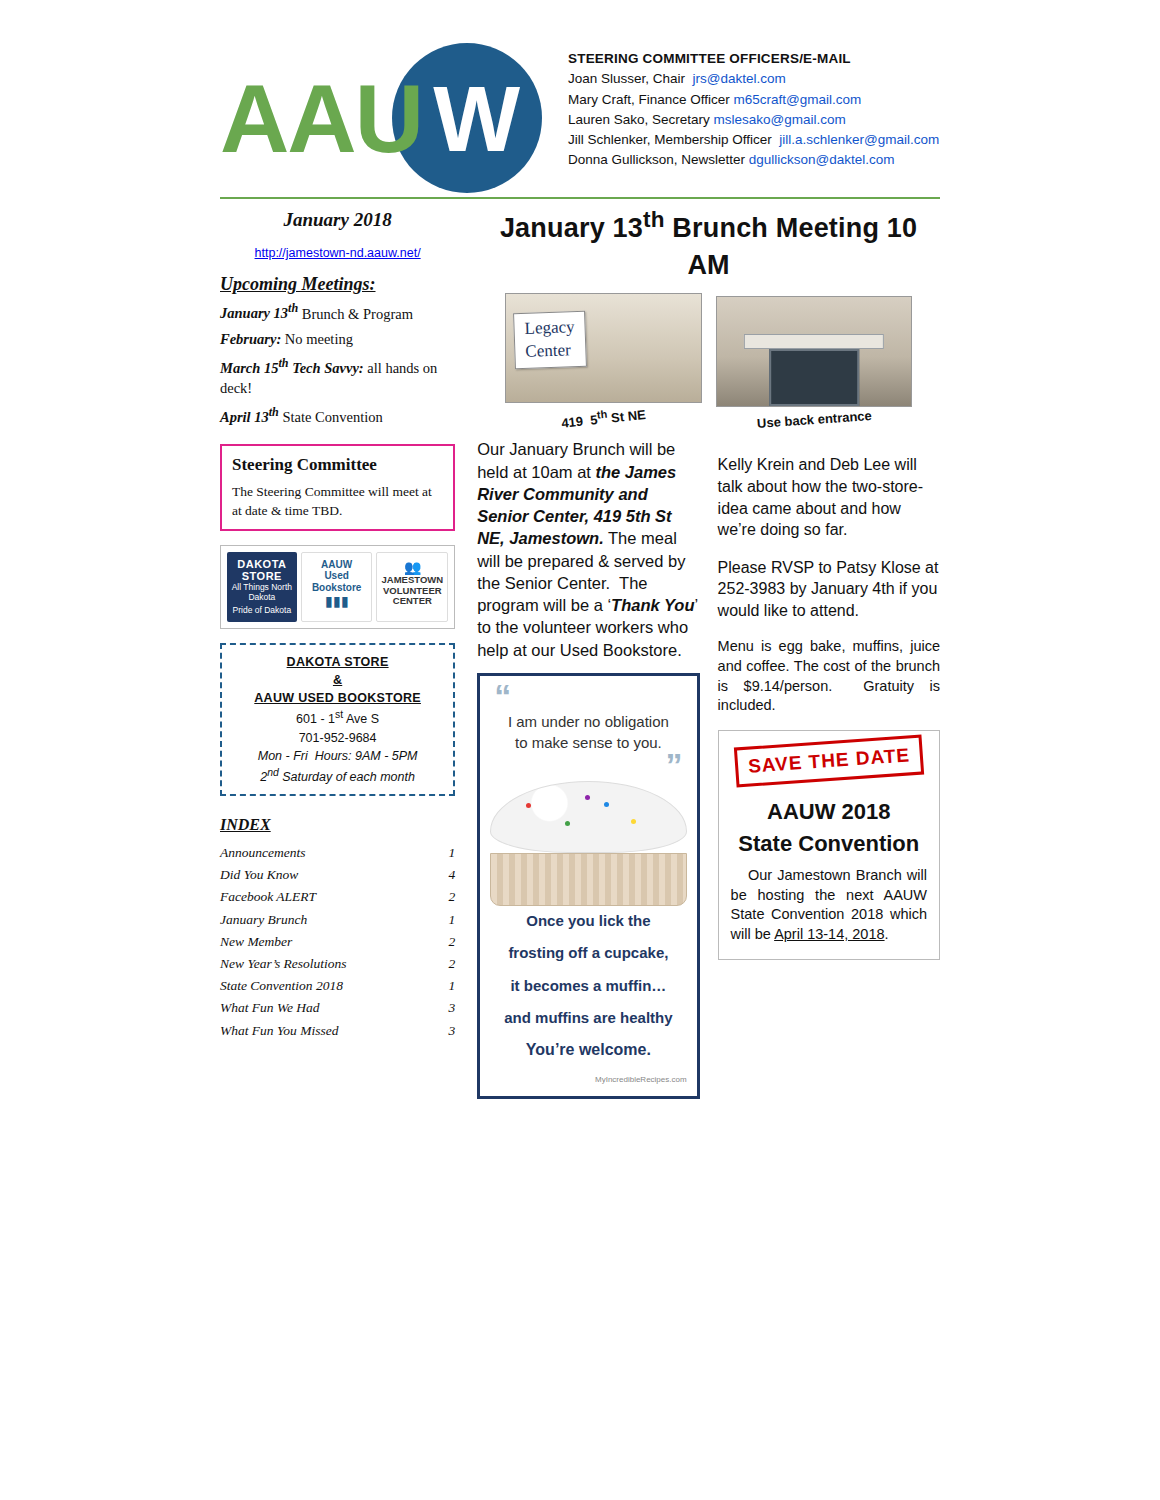AAU
W
STEERING COMMITTEE OFFICERS/E-MAIL
Joan Slusser, Chair jrs@daktel.com
Mary Craft, Finance Officer m65craft@gmail.com
Lauren Sako, Secretary mslesako@gmail.com
Jill Schlenker, Membership Officer jill.a.schlenker@gmail.com
Donna Gullickson, Newsletter dgullickson@daktel.com
January 2018
http://jamestown-nd.aauw.net/
Upcoming Meetings:
January 13th Brunch & Program
February: No meeting
March 15th Tech Savvy: all hands on deck!
April 13th State Convention
Steering Committee
The Steering Committee will meet at at date & time TBD.
DAKOTA STORE
All Things North Dakota
Pride of Dakota
AAUW
Used Bookstore
▮▮▮
👥
JAMESTOWN VOLUNTEER CENTER
DAKOTA STORE
&
AAUW USED BOOKSTORE
601 - 1st Ave S
701-952-9684
Mon - Fri Hours: 9AM - 5PM
2nd Saturday of each month
INDEX
| Announcements | 1 |
| Did You Know | 4 |
| Facebook ALERT | 2 |
| January Brunch | 1 |
| New Member | 2 |
| New Year’s Resolutions | 2 |
| State Convention 2018 | 1 |
| What Fun We Had | 3 |
| What Fun You Missed | 3 |
January 13th Brunch Meeting 10 AM
Legacy
Center
419 5th St NE
Use back entrance
Our January Brunch will be held at 10am at the James River Community and Senior Center, 419 5th St NE, Jamestown. The meal will be prepared & served by the Senior Center. The program will be a ‘Thank You’ to the volunteer workers who help at our Used Bookstore.
“
I am under no obligation
to make sense to you.
”
Once you lick the
frosting off a cupcake,
it becomes a muffin…
and muffins are healthy
You’re welcome.
MyIncredibleRecipes.com
Kelly Krein and Deb Lee will talk about how the two-store-idea came about and how we’re doing so far.
Please RVSP to Patsy Klose at 252-3983 by January 4th if you would like to attend.
Menu is egg bake, muffins, juice and coffee. The cost of the brunch is $9.14/person. Gratuity is included.
SAVE THE DATE
AAUW 2018
State Convention
Our Jamestown Branch will be hosting the next AAUW State Convention 2018 which will be April 13-14, 2018.